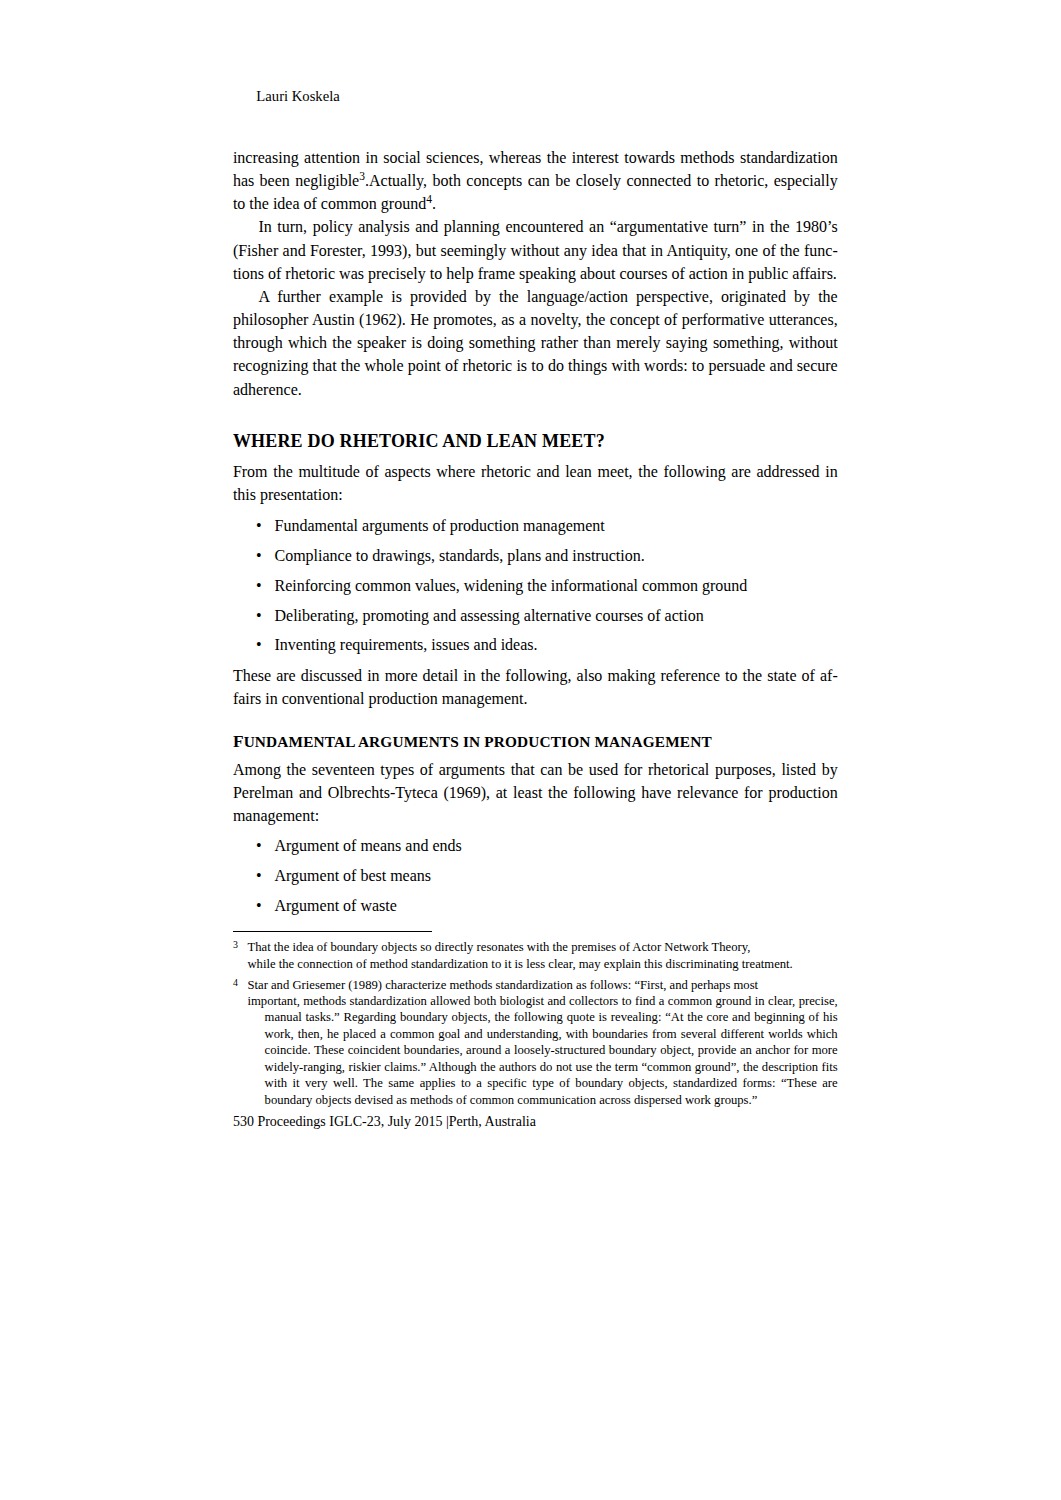Lauri Koskela
increasing attention in social sciences, whereas the interest towards methods standardization has been negligible3.Actually, both concepts can be closely connected to rhetoric, especially to the idea of common ground4.
In turn, policy analysis and planning encountered an “argumentative turn” in the 1980’s (Fisher and Forester, 1993), but seemingly without any idea that in Antiquity, one of the functions of rhetoric was precisely to help frame speaking about courses of action in public affairs.
A further example is provided by the language/action perspective, originated by the philosopher Austin (1962). He promotes, as a novelty, the concept of performative utterances, through which the speaker is doing something rather than merely saying something, without recognizing that the whole point of rhetoric is to do things with words: to persuade and secure adherence.
Where do rhetoric and lean meet?
From the multitude of aspects where rhetoric and lean meet, the following are addressed in this presentation:
Fundamental arguments of production management
Compliance to drawings, standards, plans and instruction.
Reinforcing common values, widening the informational common ground
Deliberating, promoting and assessing alternative courses of action
Inventing requirements, issues and ideas.
These are discussed in more detail in the following, also making reference to the state of affairs in conventional production management.
FUNDAMENTAL ARGUMENTS IN PRODUCTION MANAGEMENT
Among the seventeen types of arguments that can be used for rhetorical purposes, listed by Perelman and Olbrechts-Tyteca (1969), at least the following have relevance for production management:
Argument of means and ends
Argument of best means
Argument of waste
3 That the idea of boundary objects so directly resonates with the premises of Actor Network Theory, while the connection of method standardization to it is less clear, may explain this discriminating treatment.
4 Star and Griesemer (1989) characterize methods standardization as follows: “First, and perhaps most important, methods standardization allowed both biologist and collectors to find a common ground in clear, precise, manual tasks.” Regarding boundary objects, the following quote is revealing: “At the core and beginning of his work, then, he placed a common goal and understanding, with boundaries from several different worlds which coincide. These coincident boundaries, around a loosely-structured boundary object, provide an anchor for more widely-ranging, riskier claims.” Although the authors do not use the term “common ground”, the description fits with it very well. The same applies to a specific type of boundary objects, standardized forms: “These are boundary objects devised as methods of common communication across dispersed work groups.”
530 Proceedings IGLC-23, July 2015 |Perth, Australia